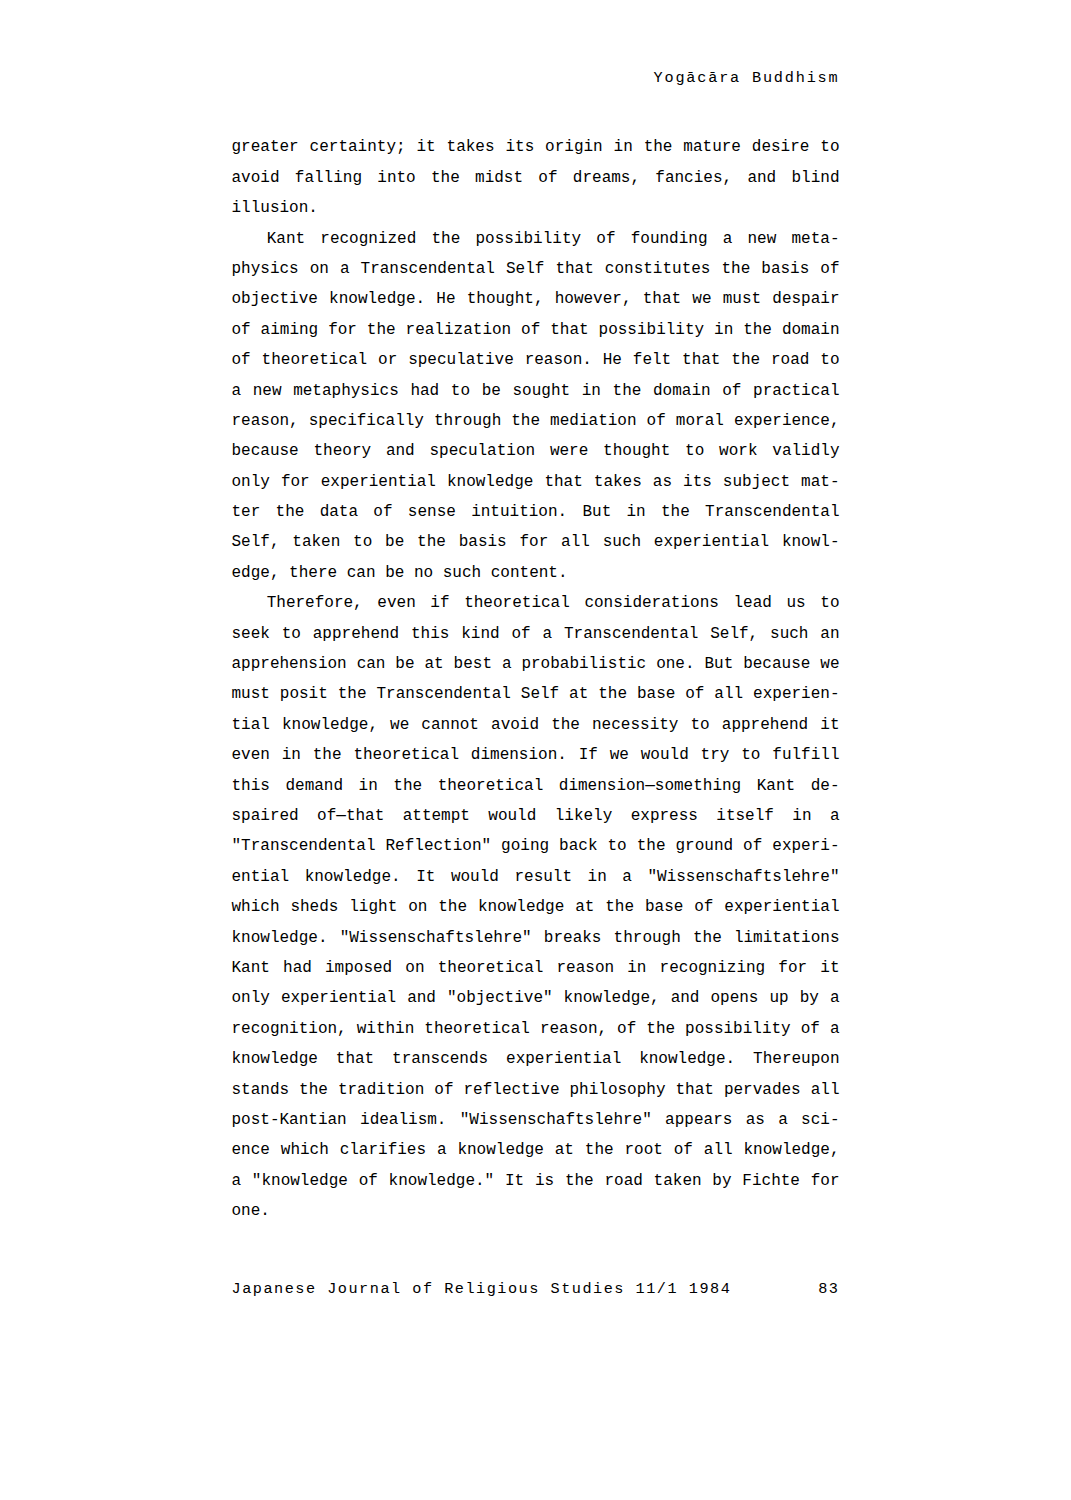Yogācāra Buddhism
greater certainty; it takes its origin in the mature desire to avoid falling into the midst of dreams, fancies, and blind illusion.
Kant recognized the possibility of founding a new metaphysics on a Transcendental Self that constitutes the basis of objective knowledge. He thought, however, that we must despair of aiming for the realization of that possibility in the domain of theoretical or speculative reason. He felt that the road to a new metaphysics had to be sought in the domain of practical reason, specifically through the mediation of moral experience, because theory and speculation were thought to work validly only for experiential knowledge that takes as its subject matter the data of sense intuition. But in the Transcendental Self, taken to be the basis for all such experiential knowledge, there can be no such content.
Therefore, even if theoretical considerations lead us to seek to apprehend this kind of a Transcendental Self, such an apprehension can be at best a probabilistic one. But because we must posit the Transcendental Self at the base of all experiential knowledge, we cannot avoid the necessity to apprehend it even in the theoretical dimension. If we would try to fulfill this demand in the theoretical dimension—something Kant despaired of—that attempt would likely express itself in a "Transcendental Reflection" going back to the ground of experiential knowledge. It would result in a "Wissenschaftslehre" which sheds light on the knowledge at the base of experiential knowledge. "Wissenschaftslehre" breaks through the limitations Kant had imposed on theoretical reason in recognizing for it only experiential and "objective" knowledge, and opens up by a recognition, within theoretical reason, of the possibility of a knowledge that transcends experiential knowledge. Thereupon stands the tradition of reflective philosophy that pervades all post-Kantian idealism. "Wissenschaftslehre" appears as a science which clarifies a knowledge at the root of all knowledge, a "knowledge of knowledge." It is the road taken by Fichte for one.
Japanese Journal of Religious Studies 11/1 1984 83